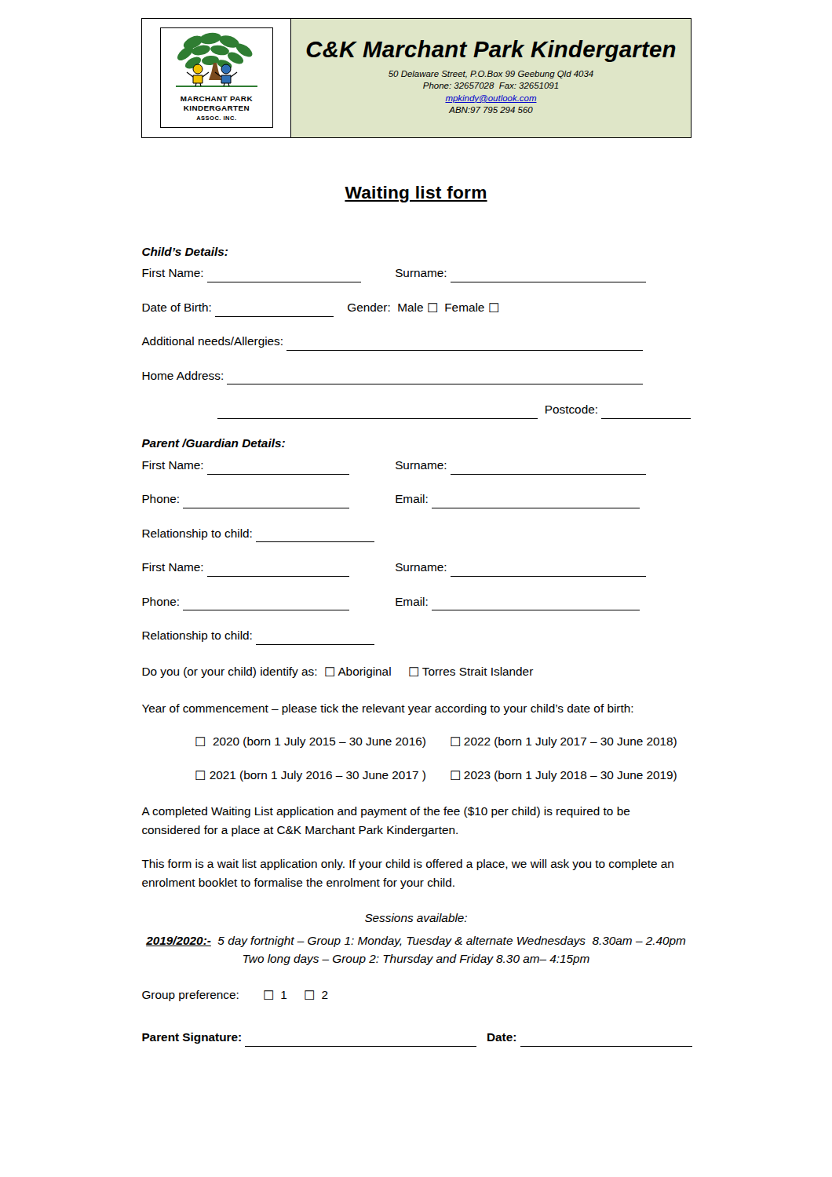MARCHANT PARK
KINDERGARTEN
ASSOC. INC.
C&K Marchant Park Kindergarten
50 Delaware Street, P.O.Box 99 Geebung Qld 4034
Phone: 32657028 Fax: 32651091
mpkindy@outlook.com
ABN:97 795 294 560
Waiting list form
Child’s Details:
First Name:
Surname:
Date of Birth: Gender: Male ☐ Female ☐
Additional needs/Allergies:
Home Address:
Postcode:
Parent /Guardian Details:
First Name:
Surname:
Phone:
Email:
Relationship to child:
First Name:
Surname:
Phone:
Email:
Relationship to child:
Do you (or your child) identify as: ☐ Aboriginal ☐ Torres Strait Islander
Year of commencement – please tick the relevant year according to your child’s date of birth:
☐ 2020 (born 1 July 2015 – 30 June 2016) ☐ 2022 (born 1 July 2017 – 30 June 2018)
☐ 2021 (born 1 July 2016 – 30 June 2017 ) ☐ 2023 (born 1 July 2018 – 30 June 2019)
A completed Waiting List application and payment of the fee ($10 per child) is required to be considered for a place at C&K Marchant Park Kindergarten.
This form is a wait list application only. If your child is offered a place, we will ask you to complete an enrolment booklet to formalise the enrolment for your child.
Sessions available:
2019/2020:- 5 day fortnight – Group 1: Monday, Tuesday & alternate Wednesdays 8.30am – 2.40pm
Two long days – Group 2: Thursday and Friday 8.30 am– 4:15pm
Group preference: ☐ 1 ☐ 2
Parent Signature: Date: